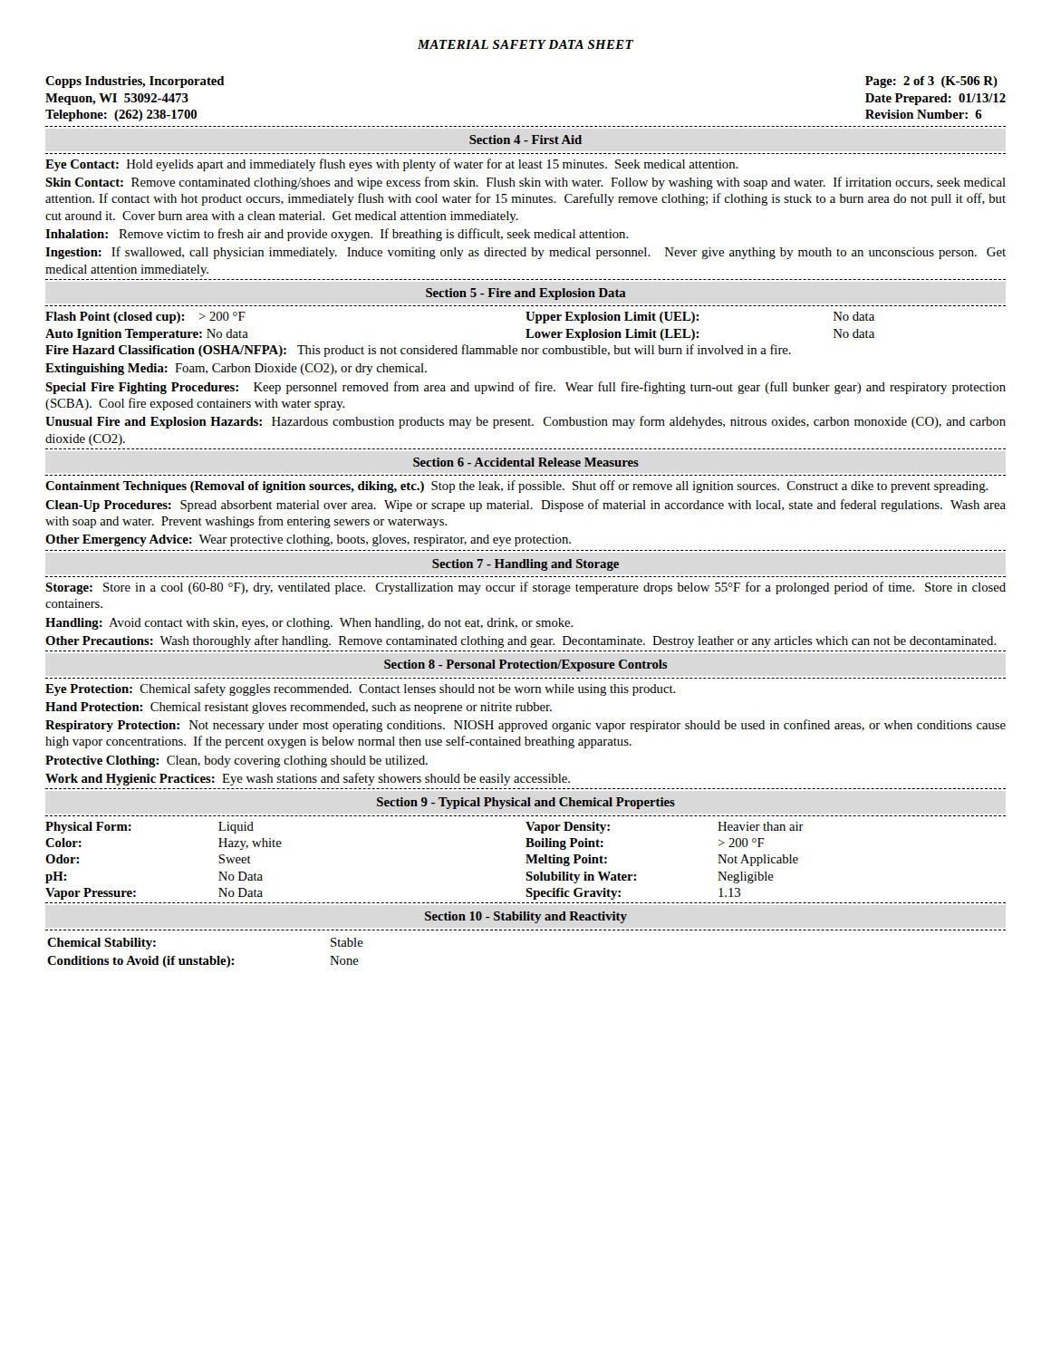MATERIAL SAFETY DATA SHEET
Copps Industries, Incorporated
Mequon, WI 53092-4473
Telephone: (262) 238-1700
Page: 2 of 3 (K-506 R)
Date Prepared: 01/13/12
Revision Number: 6
Section 4 - First Aid
Eye Contact: Hold eyelids apart and immediately flush eyes with plenty of water for at least 15 minutes. Seek medical attention.
Skin Contact: Remove contaminated clothing/shoes and wipe excess from skin. Flush skin with water. Follow by washing with soap and water. If irritation occurs, seek medical attention. If contact with hot product occurs, immediately flush with cool water for 15 minutes. Carefully remove clothing; if clothing is stuck to a burn area do not pull it off, but cut around it. Cover burn area with a clean material. Get medical attention immediately.
Inhalation: Remove victim to fresh air and provide oxygen. If breathing is difficult, seek medical attention.
Ingestion: If swallowed, call physician immediately. Induce vomiting only as directed by medical personnel. Never give anything by mouth to an unconscious person. Get medical attention immediately.
Section 5 - Fire and Explosion Data
| Flash Point (closed cup): > 200 °F | Upper Explosion Limit (UEL): | No data |
| Auto Ignition Temperature: No data | Lower Explosion Limit (LEL): | No data |
Fire Hazard Classification (OSHA/NFPA): This product is not considered flammable nor combustible, but will burn if involved in a fire.
Extinguishing Media: Foam, Carbon Dioxide (CO2), or dry chemical.
Special Fire Fighting Procedures: Keep personnel removed from area and upwind of fire. Wear full fire-fighting turn-out gear (full bunker gear) and respiratory protection (SCBA). Cool fire exposed containers with water spray.
Unusual Fire and Explosion Hazards: Hazardous combustion products may be present. Combustion may form aldehydes, nitrous oxides, carbon monoxide (CO), and carbon dioxide (CO2).
Section 6 - Accidental Release Measures
Containment Techniques (Removal of ignition sources, diking, etc.) Stop the leak, if possible. Shut off or remove all ignition sources. Construct a dike to prevent spreading.
Clean-Up Procedures: Spread absorbent material over area. Wipe or scrape up material. Dispose of material in accordance with local, state and federal regulations. Wash area with soap and water. Prevent washings from entering sewers or waterways.
Other Emergency Advice: Wear protective clothing, boots, gloves, respirator, and eye protection.
Section 7 - Handling and Storage
Storage: Store in a cool (60-80 °F), dry, ventilated place. Crystallization may occur if storage temperature drops below 55°F for a prolonged period of time. Store in closed containers.
Handling: Avoid contact with skin, eyes, or clothing. When handling, do not eat, drink, or smoke.
Other Precautions: Wash thoroughly after handling. Remove contaminated clothing and gear. Decontaminate. Destroy leather or any articles which can not be decontaminated.
Section 8 - Personal Protection/Exposure Controls
Eye Protection: Chemical safety goggles recommended. Contact lenses should not be worn while using this product.
Hand Protection: Chemical resistant gloves recommended, such as neoprene or nitrite rubber.
Respiratory Protection: Not necessary under most operating conditions. NIOSH approved organic vapor respirator should be used in confined areas, or when conditions cause high vapor concentrations. If the percent oxygen is below normal then use self-contained breathing apparatus.
Protective Clothing: Clean, body covering clothing should be utilized.
Work and Hygienic Practices: Eye wash stations and safety showers should be easily accessible.
Section 9 - Typical Physical and Chemical Properties
| Physical Form: | Liquid | Vapor Density: | Heavier than air |
| Color: | Hazy, white | Boiling Point: | > 200 °F |
| Odor: | Sweet | Melting Point: | Not Applicable |
| pH: | No Data | Solubility in Water: | Negligible |
| Vapor Pressure: | No Data | Specific Gravity: | 1.13 |
Section 10 - Stability and Reactivity
| Chemical Stability: | Stable |
| Conditions to Avoid (if unstable): | None |